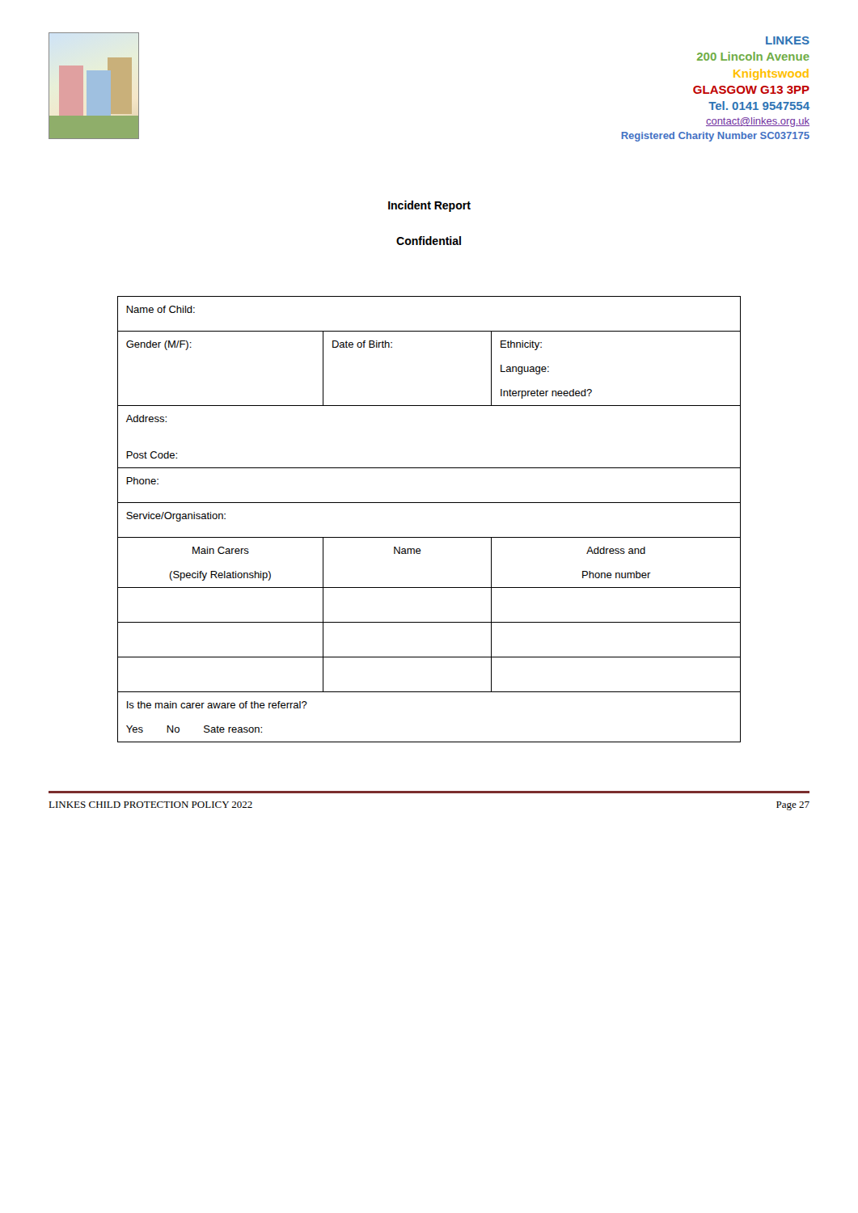LINKES
200 Lincoln Avenue
Knightswood
GLASGOW G13 3PP
Tel. 0141 9547554
contact@linkes.org.uk
Registered Charity Number SC037175
Incident Report
Confidential
| Name of Child: |
| Gender (M/F): | Date of Birth: | Ethnicity: Language: Interpreter needed? |
| Address: Post Code: |
| Phone: |
| Service/Organisation: |
| Main Carers (Specify Relationship) | Name | Address and Phone number |
| Is the main carer aware of the referral? Yes No Sate reason: |
LINKES CHILD PROTECTION POLICY 2022
Page 27